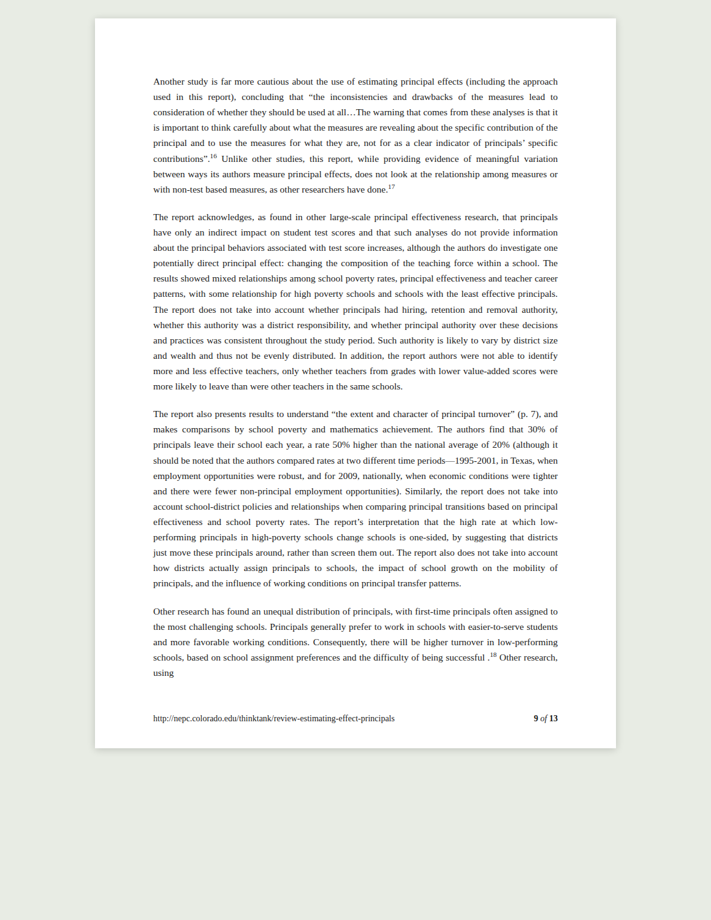Another study is far more cautious about the use of estimating principal effects (including the approach used in this report), concluding that “the inconsistencies and drawbacks of the measures lead to consideration of whether they should be used at all…The warning that comes from these analyses is that it is important to think carefully about what the measures are revealing about the specific contribution of the principal and to use the measures for what they are, not for as a clear indicator of principals’ specific contributions”.16 Unlike other studies, this report, while providing evidence of meaningful variation between ways its authors measure principal effects, does not look at the relationship among measures or with non-test based measures, as other researchers have done.17
The report acknowledges, as found in other large-scale principal effectiveness research, that principals have only an indirect impact on student test scores and that such analyses do not provide information about the principal behaviors associated with test score increases, although the authors do investigate one potentially direct principal effect: changing the composition of the teaching force within a school. The results showed mixed relationships among school poverty rates, principal effectiveness and teacher career patterns, with some relationship for high poverty schools and schools with the least effective principals. The report does not take into account whether principals had hiring, retention and removal authority, whether this authority was a district responsibility, and whether principal authority over these decisions and practices was consistent throughout the study period. Such authority is likely to vary by district size and wealth and thus not be evenly distributed. In addition, the report authors were not able to identify more and less effective teachers, only whether teachers from grades with lower value-added scores were more likely to leave than were other teachers in the same schools.
The report also presents results to understand “the extent and character of principal turnover” (p. 7), and makes comparisons by school poverty and mathematics achievement. The authors find that 30% of principals leave their school each year, a rate 50% higher than the national average of 20% (although it should be noted that the authors compared rates at two different time periods—1995-2001, in Texas, when employment opportunities were robust, and for 2009, nationally, when economic conditions were tighter and there were fewer non-principal employment opportunities). Similarly, the report does not take into account school-district policies and relationships when comparing principal transitions based on principal effectiveness and school poverty rates. The report’s interpretation that the high rate at which low-performing principals in high-poverty schools change schools is one-sided, by suggesting that districts just move these principals around, rather than screen them out. The report also does not take into account how districts actually assign principals to schools, the impact of school growth on the mobility of principals, and the influence of working conditions on principal transfer patterns.
Other research has found an unequal distribution of principals, with first-time principals often assigned to the most challenging schools. Principals generally prefer to work in schools with easier-to-serve students and more favorable working conditions. Consequently, there will be higher turnover in low-performing schools, based on school assignment preferences and the difficulty of being successful .18 Other research, using
http://nepc.colorado.edu/thinktank/review-estimating-effect-principals 9 of 13